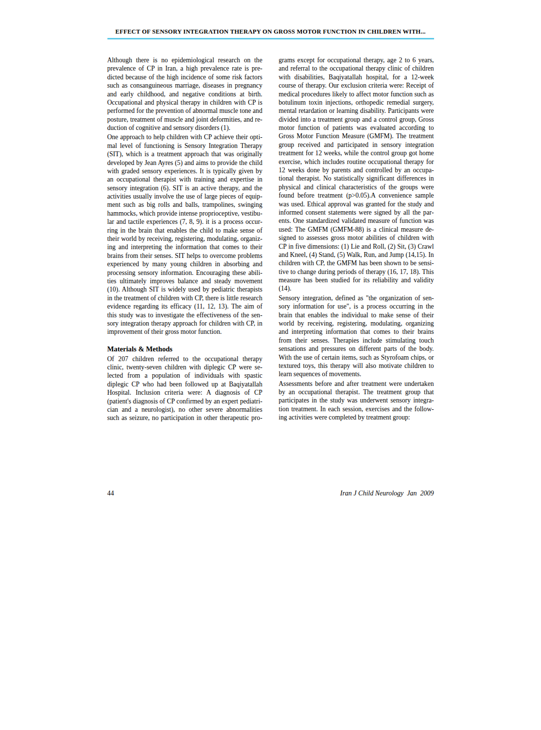Effect of Sensory Integration Therapy on Gross Motor Function in Children with...
Although there is no epidemiological research on the prevalence of CP in Iran, a high prevalence rate is predicted because of the high incidence of some risk factors such as consanguineous marriage, diseases in pregnancy and early childhood, and negative conditions at birth. Occupational and physical therapy in children with CP is performed for the prevention of abnormal muscle tone and posture, treatment of muscle and joint deformities, and reduction of cognitive and sensory disorders (1).
One approach to help children with CP achieve their optimal level of functioning is Sensory Integration Therapy (SIT), which is a treatment approach that was originally developed by Jean Ayres (5) and aims to provide the child with graded sensory experiences. It is typically given by an occupational therapist with training and expertise in sensory integration (6). SIT is an active therapy, and the activities usually involve the use of large pieces of equipment such as big rolls and balls, trampolines, swinging hammocks, which provide intense proprioceptive, vestibular and tactile experiences (7, 8, 9). it is a process occurring in the brain that enables the child to make sense of their world by receiving, registering, modulating, organizing and interpreting the information that comes to their brains from their senses. SIT helps to overcome problems experienced by many young children in absorbing and processing sensory information. Encouraging these abilities ultimately improves balance and steady movement (10). Although SIT is widely used by pediatric therapists in the treatment of children with CP, there is little research evidence regarding its efficacy (11, 12, 13). The aim of this study was to investigate the effectiveness of the sensory integration therapy approach for children with CP, in improvement of their gross motor function.
Materials & Methods
Of 207 children referred to the occupational therapy clinic, twenty-seven children with diplegic CP were selected from a population of individuals with spastic diplegic CP who had been followed up at Baqiyatallah Hospital. Inclusion criteria were: A diagnosis of CP (patient's diagnosis of CP confirmed by an expert pediatrician and a neurologist), no other severe abnormalities such as seizure, no participation in other therapeutic programs except for occupational therapy, age 2 to 6 years, and referral to the occupational therapy clinic of children with disabilities, Baqiyatallah hospital, for a 12-week course of therapy. Our exclusion criteria were: Receipt of medical procedures likely to affect motor function such as botulinum toxin injections, orthopedic remedial surgery, mental retardation or learning disability. Participants were divided into a treatment group and a control group, Gross motor function of patients was evaluated according to Gross Motor Function Measure (GMFM). The treatment group received and participated in sensory integration treatment for 12 weeks, while the control group got home exercise, which includes routine occupational therapy for 12 weeks done by parents and controlled by an occupational therapist. No statistically significant differences in physical and clinical characteristics of the groups were found before treatment (p>0.05).A convenience sample was used. Ethical approval was granted for the study and informed consent statements were signed by all the parents. One standardized validated measure of function was used: The GMFM (GMFM-88) is a clinical measure designed to assesses gross motor abilities of children with CP in five dimensions: (1) Lie and Roll, (2) Sit, (3) Crawl and Kneel, (4) Stand, (5) Walk, Run, and Jump (14,15). In children with CP, the GMFM has been shown to be sensitive to change during periods of therapy (16, 17, 18). This measure has been studied for its reliability and validity (14).
Sensory integration, defined as "the organization of sensory information for use", is a process occurring in the brain that enables the individual to make sense of their world by receiving, registering, modulating, organizing and interpreting information that comes to their brains from their senses. Therapies include stimulating touch sensations and pressures on different parts of the body. With the use of certain items, such as Styrofoam chips, or textured toys, this therapy will also motivate children to learn sequences of movements.
Assessments before and after treatment were undertaken by an occupational therapist. The treatment group that participates in the study was underwent sensory integration treatment. In each session, exercises and the following activities were completed by treatment group:
44 Iran J Child Neurology Jan 2009